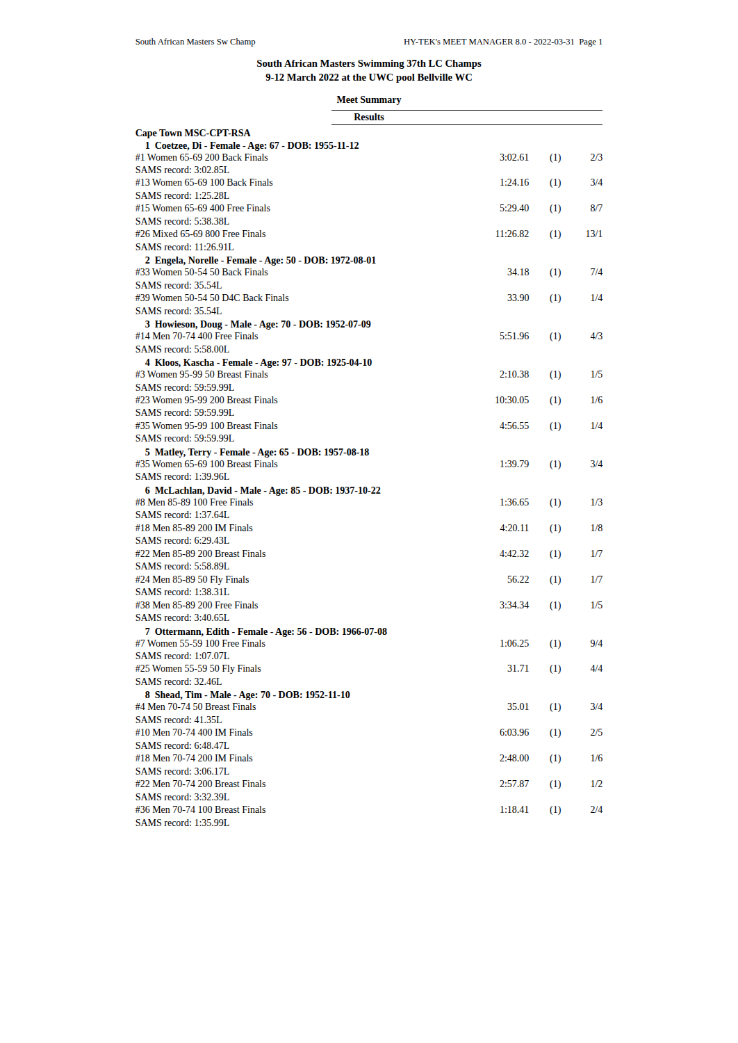South African Masters Sw Champ
HY-TEK's MEET MANAGER 8.0 - 2022-03-31 Page 1
South African Masters Swimming 37th LC Champs
9-12 March 2022 at the UWC pool Bellville WC
Meet Summary
Results
Cape Town MSC-CPT-RSA
1 Coetzee, Di - Female - Age: 67 - DOB: 1955-11-12
| #1 Women 65-69 200 Back Finals | 3:02.61 | (1) | 2/3 |
| SAMS record: 3:02.85L |
| #13 Women 65-69 100 Back Finals | 1:24.16 | (1) | 3/4 |
| SAMS record: 1:25.28L |
| #15 Women 65-69 400 Free Finals | 5:29.40 | (1) | 8/7 |
| SAMS record: 5:38.38L |
| #26 Mixed 65-69 800 Free Finals | 11:26.82 | (1) | 13/1 |
| SAMS record: 11:26.91L |
2 Engela, Norelle - Female - Age: 50 - DOB: 1972-08-01
| #33 Women 50-54 50 Back Finals | 34.18 | (1) | 7/4 |
| SAMS record: 35.54L |
| #39 Women 50-54 50 D4C Back Finals | 33.90 | (1) | 1/4 |
| SAMS record: 35.54L |
3 Howieson, Doug - Male - Age: 70 - DOB: 1952-07-09
| #14 Men 70-74 400 Free Finals | 5:51.96 | (1) | 4/3 |
| SAMS record: 5:58.00L |
4 Kloos, Kascha - Female - Age: 97 - DOB: 1925-04-10
| #3 Women 95-99 50 Breast Finals | 2:10.38 | (1) | 1/5 |
| SAMS record: 59:59.99L |
| #23 Women 95-99 200 Breast Finals | 10:30.05 | (1) | 1/6 |
| SAMS record: 59:59.99L |
| #35 Women 95-99 100 Breast Finals | 4:56.55 | (1) | 1/4 |
| SAMS record: 59:59.99L |
5 Matley, Terry - Female - Age: 65 - DOB: 1957-08-18
| #35 Women 65-69 100 Breast Finals | 1:39.79 | (1) | 3/4 |
| SAMS record: 1:39.96L |
6 McLachlan, David - Male - Age: 85 - DOB: 1937-10-22
| #8 Men 85-89 100 Free Finals | 1:36.65 | (1) | 1/3 |
| SAMS record: 1:37.64L |
| #18 Men 85-89 200 IM Finals | 4:20.11 | (1) | 1/8 |
| SAMS record: 6:29.43L |
| #22 Men 85-89 200 Breast Finals | 4:42.32 | (1) | 1/7 |
| SAMS record: 5:58.89L |
| #24 Men 85-89 50 Fly Finals | 56.22 | (1) | 1/7 |
| SAMS record: 1:38.31L |
| #38 Men 85-89 200 Free Finals | 3:34.34 | (1) | 1/5 |
| SAMS record: 3:40.65L |
7 Ottermann, Edith - Female - Age: 56 - DOB: 1966-07-08
| #7 Women 55-59 100 Free Finals | 1:06.25 | (1) | 9/4 |
| SAMS record: 1:07.07L |
| #25 Women 55-59 50 Fly Finals | 31.71 | (1) | 4/4 |
| SAMS record: 32.46L |
8 Shead, Tim - Male - Age: 70 - DOB: 1952-11-10
| #4 Men 70-74 50 Breast Finals | 35.01 | (1) | 3/4 |
| SAMS record: 41.35L |
| #10 Men 70-74 400 IM Finals | 6:03.96 | (1) | 2/5 |
| SAMS record: 6:48.47L |
| #18 Men 70-74 200 IM Finals | 2:48.00 | (1) | 1/6 |
| SAMS record: 3:06.17L |
| #22 Men 70-74 200 Breast Finals | 2:57.87 | (1) | 1/2 |
| SAMS record: 3:32.39L |
| #36 Men 70-74 100 Breast Finals | 1:18.41 | (1) | 2/4 |
| SAMS record: 1:35.99L |